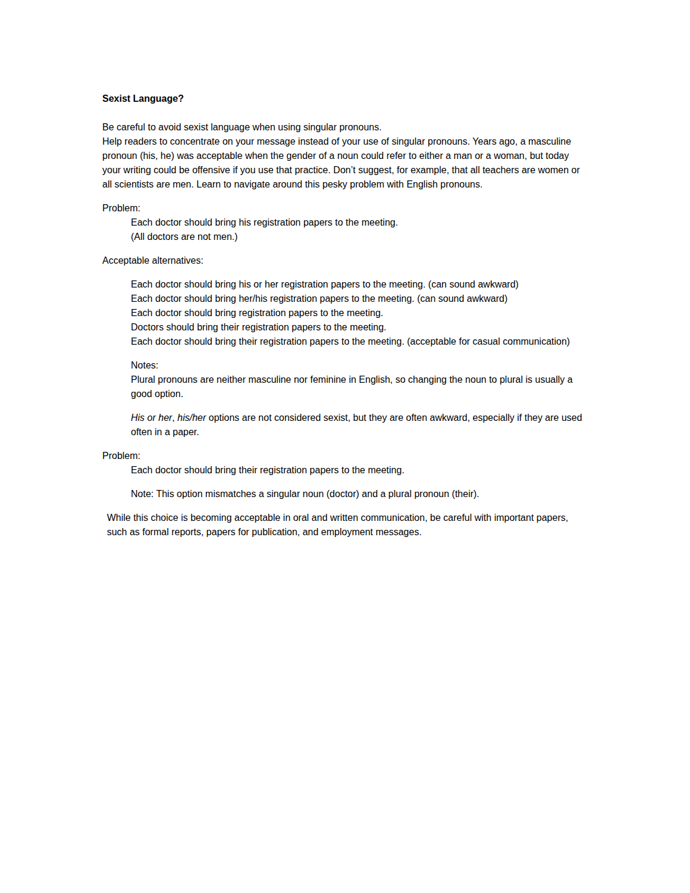Sexist Language?
Be careful to avoid sexist language when using singular pronouns.
Help readers to concentrate on your message instead of your use of singular pronouns. Years ago, a masculine pronoun (his, he) was acceptable when the gender of a noun could refer to either a man or a woman, but today your writing could be offensive if you use that practice. Don’t suggest, for example, that all teachers are women or all scientists are men. Learn to navigate around this pesky problem with English pronouns.
Problem:
Each doctor should bring his registration papers to the meeting.
(All doctors are not men.)
Acceptable alternatives:
Each doctor should bring his or her registration papers to the meeting. (can sound awkward)
Each doctor should bring her/his registration papers to the meeting. (can sound awkward)
Each doctor should bring registration papers to the meeting.
Doctors should bring their registration papers to the meeting.
Each doctor should bring their registration papers to the meeting. (acceptable for casual communication)
Notes:
Plural pronouns are neither masculine nor feminine in English, so changing the noun to plural is usually a good option.
His or her, his/her options are not considered sexist, but they are often awkward, especially if they are used often in a paper.
Problem:
Each doctor should bring their registration papers to the meeting.
Note: This option mismatches a singular noun (doctor) and a plural pronoun (their).
While this choice is becoming acceptable in oral and written communication, be careful with important papers, such as formal reports, papers for publication, and employment messages.